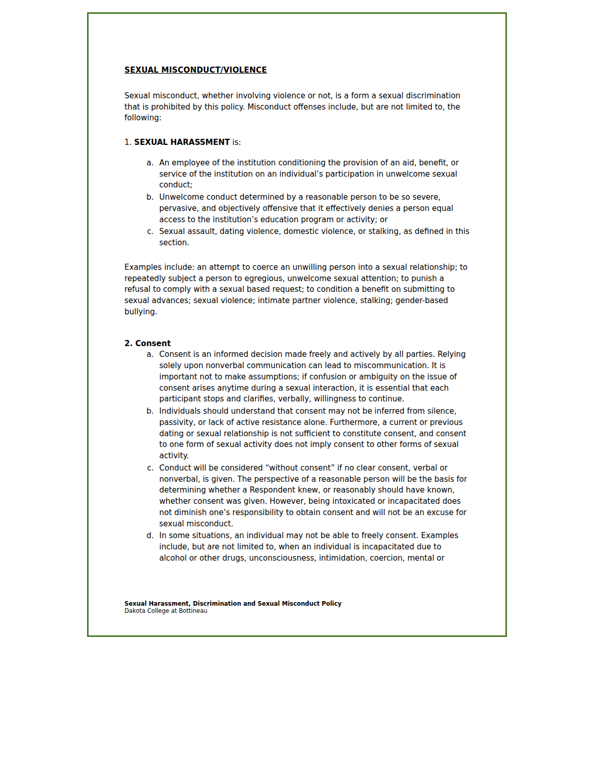SEXUAL MISCONDUCT/VIOLENCE
Sexual misconduct, whether involving violence or not, is a form a sexual discrimination that is prohibited by this policy. Misconduct offenses include, but are not limited to, the following:
1. SEXUAL HARASSMENT is:
An employee of the institution conditioning the provision of an aid, benefit, or service of the institution on an individual’s participation in unwelcome sexual conduct;
Unwelcome conduct determined by a reasonable person to be so severe, pervasive, and objectively offensive that it effectively denies a person equal access to the institution’s education program or activity; or
Sexual assault, dating violence, domestic violence, or stalking, as defined in this section.
Examples include: an attempt to coerce an unwilling person into a sexual relationship; to repeatedly subject a person to egregious, unwelcome sexual attention; to punish a refusal to comply with a sexual based request; to condition a benefit on submitting to sexual advances; sexual violence; intimate partner violence, stalking; gender-based bullying.
2. Consent
Consent is an informed decision made freely and actively by all parties. Relying solely upon nonverbal communication can lead to miscommunication. It is important not to make assumptions; if confusion or ambiguity on the issue of consent arises anytime during a sexual interaction, it is essential that each participant stops and clarifies, verbally, willingness to continue.
Individuals should understand that consent may not be inferred from silence, passivity, or lack of active resistance alone. Furthermore, a current or previous dating or sexual relationship is not sufficient to constitute consent, and consent to one form of sexual activity does not imply consent to other forms of sexual activity.
Conduct will be considered “without consent” if no clear consent, verbal or nonverbal, is given. The perspective of a reasonable person will be the basis for determining whether a Respondent knew, or reasonably should have known, whether consent was given. However, being intoxicated or incapacitated does not diminish one’s responsibility to obtain consent and will not be an excuse for sexual misconduct.
In some situations, an individual may not be able to freely consent. Examples include, but are not limited to, when an individual is incapacitated due to alcohol or other drugs, unconsciousness, intimidation, coercion, mental or
Sexual Harassment, Discrimination and Sexual Misconduct Policy
Dakota College at Bottineau